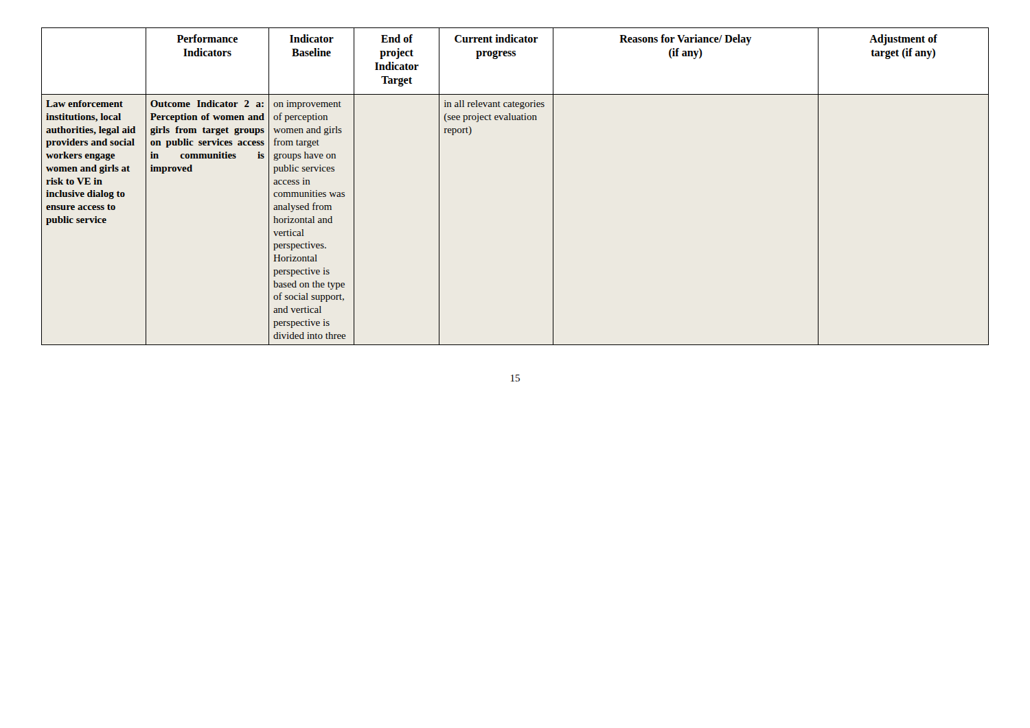| | Performance Indicators | Indicator Baseline | End of project Indicator Target | Current indicator progress | Reasons for Variance/ Delay (if any) | Adjustment of target (if any) |
| --- | --- | --- | --- | --- | --- | --- |
| Law enforcement institutions, local authorities, legal aid providers and social workers engage women and girls at risk to VE in inclusive dialog to ensure access to public service | Outcome Indicator 2 a: Perception of women and girls from target groups on public services access in communities is improved | on improvement of perception women and girls from target groups have on public services access in communities was analysed from horizontal and vertical perspectives. Horizontal perspective is based on the type of social support, and vertical perspective is divided into three | | in all relevant categories (see project evaluation report) | | |
15